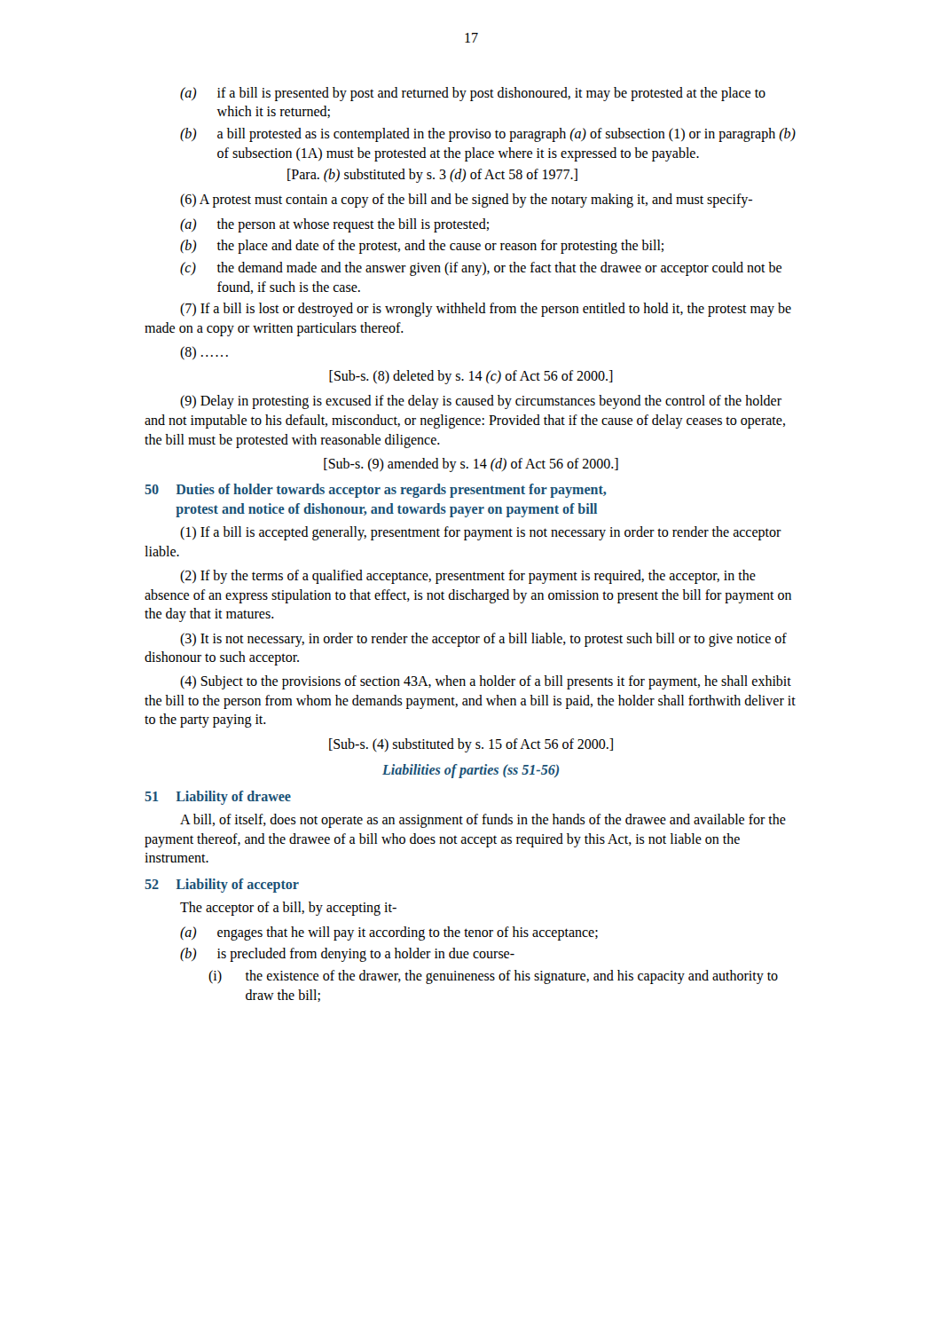17
(a) if a bill is presented by post and returned by post dishonoured, it may be protested at the place to which it is returned;
(b) a bill protested as is contemplated in the proviso to paragraph (a) of subsection (1) or in paragraph (b) of subsection (1A) must be protested at the place where it is expressed to be payable.
[Para. (b) substituted by s. 3 (d) of Act 58 of 1977.]
(6) A protest must contain a copy of the bill and be signed by the notary making it, and must specify-
(a) the person at whose request the bill is protested;
(b) the place and date of the protest, and the cause or reason for protesting the bill;
(c) the demand made and the answer given (if any), or the fact that the drawee or acceptor could not be found, if such is the case.
(7) If a bill is lost or destroyed or is wrongly withheld from the person entitled to hold it, the protest may be made on a copy or written particulars thereof.
(8) ......
[Sub-s. (8) deleted by s. 14 (c) of Act 56 of 2000.]
(9) Delay in protesting is excused if the delay is caused by circumstances beyond the control of the holder and not imputable to his default, misconduct, or negligence: Provided that if the cause of delay ceases to operate, the bill must be protested with reasonable diligence.
[Sub-s. (9) amended by s. 14 (d) of Act 56 of 2000.]
50 Duties of holder towards acceptor as regards presentment for payment, protest and notice of dishonour, and towards payer on payment of bill
(1) If a bill is accepted generally, presentment for payment is not necessary in order to render the acceptor liable.
(2) If by the terms of a qualified acceptance, presentment for payment is required, the acceptor, in the absence of an express stipulation to that effect, is not discharged by an omission to present the bill for payment on the day that it matures.
(3) It is not necessary, in order to render the acceptor of a bill liable, to protest such bill or to give notice of dishonour to such acceptor.
(4) Subject to the provisions of section 43A, when a holder of a bill presents it for payment, he shall exhibit the bill to the person from whom he demands payment, and when a bill is paid, the holder shall forthwith deliver it to the party paying it.
[Sub-s. (4) substituted by s. 15 of Act 56 of 2000.]
Liabilities of parties (ss 51-56)
51 Liability of drawee
A bill, of itself, does not operate as an assignment of funds in the hands of the drawee and available for the payment thereof, and the drawee of a bill who does not accept as required by this Act, is not liable on the instrument.
52 Liability of acceptor
The acceptor of a bill, by accepting it-
(a) engages that he will pay it according to the tenor of his acceptance;
(b) is precluded from denying to a holder in due course-
(i) the existence of the drawer, the genuineness of his signature, and his capacity and authority to draw the bill;